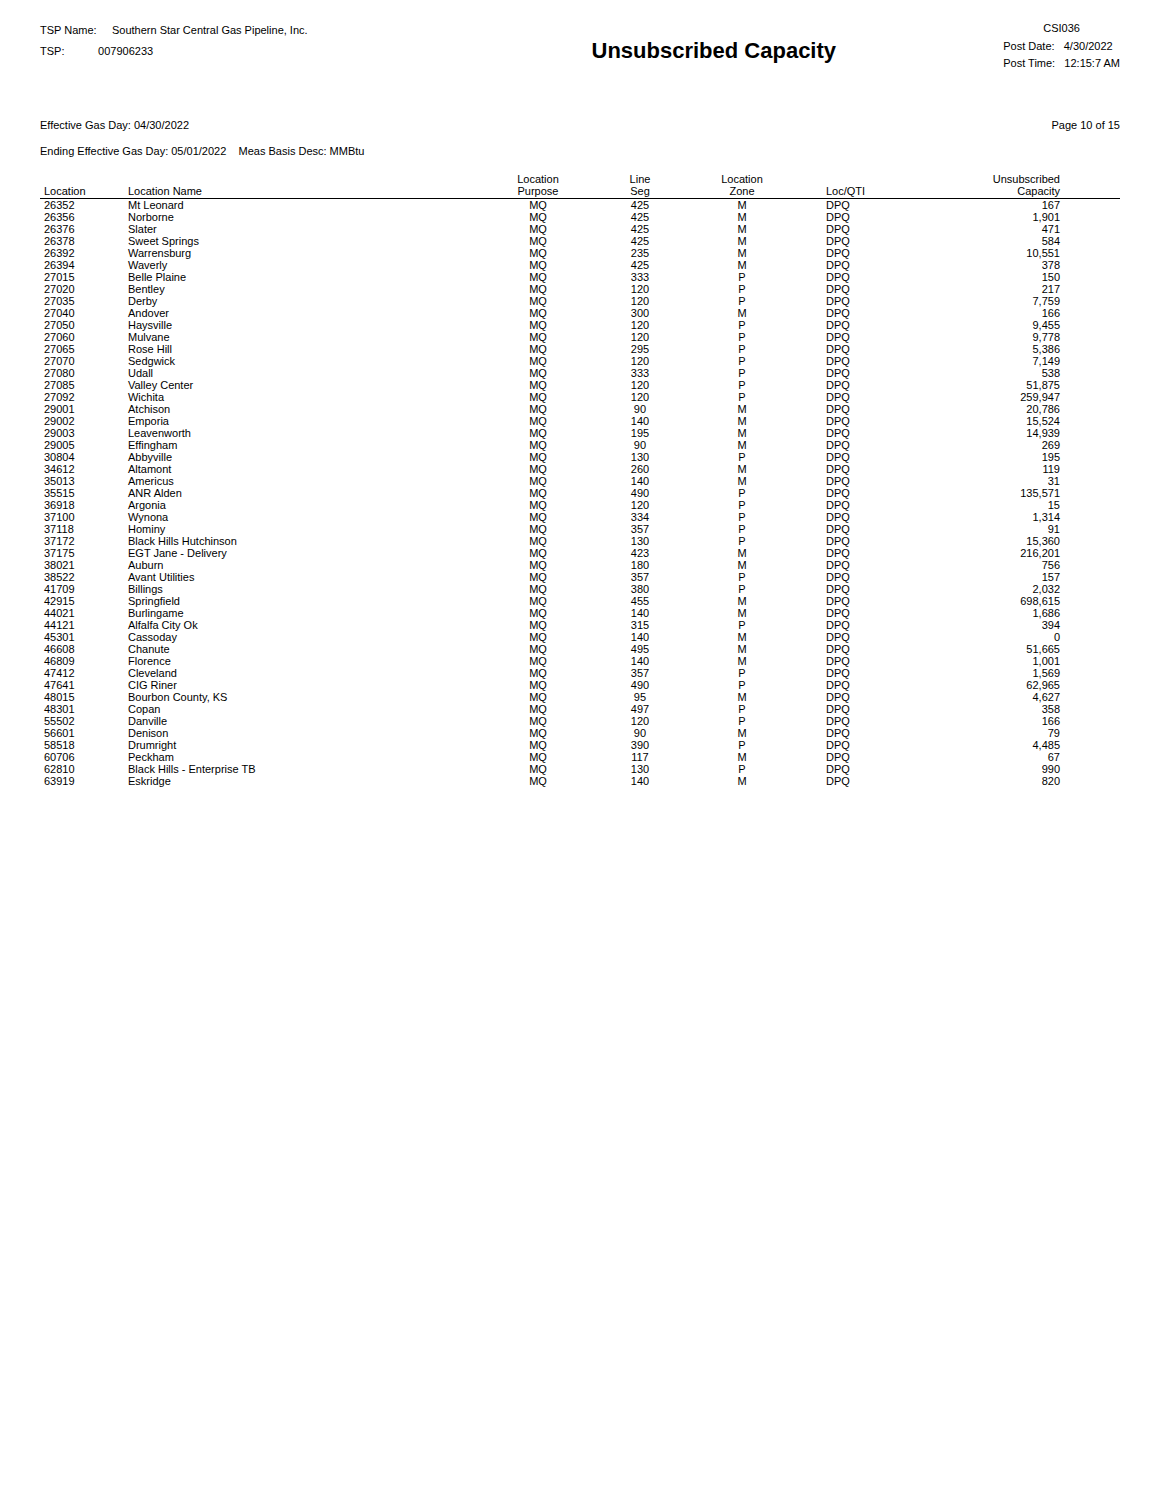TSP Name: Southern Star Central Gas Pipeline, Inc.
TSP: 007906233
CSI036
Post Date: 4/30/2022
Post Time: 12:15:7 AM
Unsubscribed Capacity
Effective Gas Day: 04/30/2022 Page 10 of 15
Ending Effective Gas Day: 05/01/2022 Meas Basis Desc: MMBtu
| Location | Location Name | Location Purpose | Line Seg | Location Zone | Loc/QTI | Unsubscribed Capacity |
| --- | --- | --- | --- | --- | --- | --- |
| 26352 | Mt Leonard | MQ | 425 | M | DPQ | 167 |
| 26356 | Norborne | MQ | 425 | M | DPQ | 1,901 |
| 26376 | Slater | MQ | 425 | M | DPQ | 471 |
| 26378 | Sweet Springs | MQ | 425 | M | DPQ | 584 |
| 26392 | Warrensburg | MQ | 235 | M | DPQ | 10,551 |
| 26394 | Waverly | MQ | 425 | M | DPQ | 378 |
| 27015 | Belle Plaine | MQ | 333 | P | DPQ | 150 |
| 27020 | Bentley | MQ | 120 | P | DPQ | 217 |
| 27035 | Derby | MQ | 120 | P | DPQ | 7,759 |
| 27040 | Andover | MQ | 300 | M | DPQ | 166 |
| 27050 | Haysville | MQ | 120 | P | DPQ | 9,455 |
| 27060 | Mulvane | MQ | 120 | P | DPQ | 9,778 |
| 27065 | Rose Hill | MQ | 295 | P | DPQ | 5,386 |
| 27070 | Sedgwick | MQ | 120 | P | DPQ | 7,149 |
| 27080 | Udall | MQ | 333 | P | DPQ | 538 |
| 27085 | Valley Center | MQ | 120 | P | DPQ | 51,875 |
| 27092 | Wichita | MQ | 120 | P | DPQ | 259,947 |
| 29001 | Atchison | MQ | 90 | M | DPQ | 20,786 |
| 29002 | Emporia | MQ | 140 | M | DPQ | 15,524 |
| 29003 | Leavenworth | MQ | 195 | M | DPQ | 14,939 |
| 29005 | Effingham | MQ | 90 | M | DPQ | 269 |
| 30804 | Abbyville | MQ | 130 | P | DPQ | 195 |
| 34612 | Altamont | MQ | 260 | M | DPQ | 119 |
| 35013 | Americus | MQ | 140 | M | DPQ | 31 |
| 35515 | ANR Alden | MQ | 490 | P | DPQ | 135,571 |
| 36918 | Argonia | MQ | 120 | P | DPQ | 15 |
| 37100 | Wynona | MQ | 334 | P | DPQ | 1,314 |
| 37118 | Hominy | MQ | 357 | P | DPQ | 91 |
| 37172 | Black Hills Hutchinson | MQ | 130 | P | DPQ | 15,360 |
| 37175 | EGT Jane - Delivery | MQ | 423 | M | DPQ | 216,201 |
| 38021 | Auburn | MQ | 180 | M | DPQ | 756 |
| 38522 | Avant Utilities | MQ | 357 | P | DPQ | 157 |
| 41709 | Billings | MQ | 380 | P | DPQ | 2,032 |
| 42915 | Springfield | MQ | 455 | M | DPQ | 698,615 |
| 44021 | Burlingame | MQ | 140 | M | DPQ | 1,686 |
| 44121 | Alfalfa City Ok | MQ | 315 | P | DPQ | 394 |
| 45301 | Cassoday | MQ | 140 | M | DPQ | 0 |
| 46608 | Chanute | MQ | 495 | M | DPQ | 51,665 |
| 46809 | Florence | MQ | 140 | M | DPQ | 1,001 |
| 47412 | Cleveland | MQ | 357 | P | DPQ | 1,569 |
| 47641 | CIG Riner | MQ | 490 | P | DPQ | 62,965 |
| 48015 | Bourbon County, KS | MQ | 95 | M | DPQ | 4,627 |
| 48301 | Copan | MQ | 497 | P | DPQ | 358 |
| 55502 | Danville | MQ | 120 | P | DPQ | 166 |
| 56601 | Denison | MQ | 90 | M | DPQ | 79 |
| 58518 | Drumright | MQ | 390 | P | DPQ | 4,485 |
| 60706 | Peckham | MQ | 117 | M | DPQ | 67 |
| 62810 | Black Hills - Enterprise TB | MQ | 130 | P | DPQ | 990 |
| 63919 | Eskridge | MQ | 140 | M | DPQ | 820 |